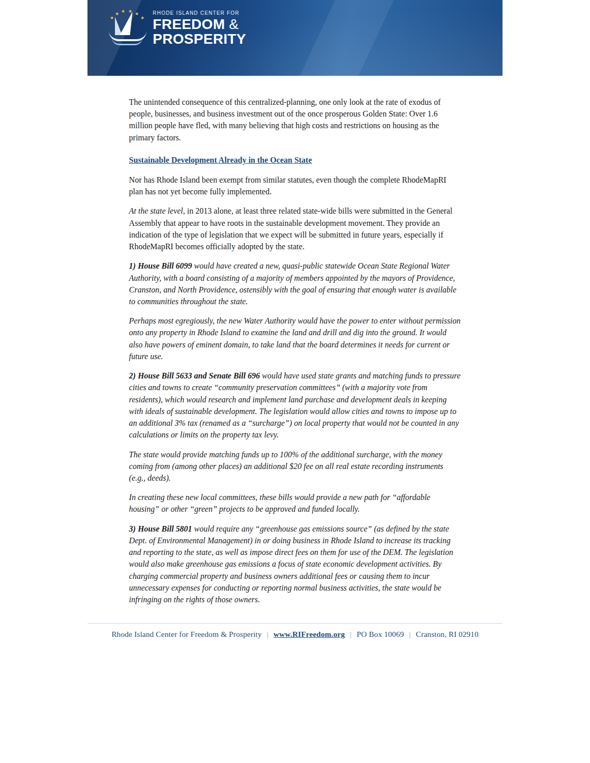★ ★ ★ ★ ★ ★
Rhode Island Center for
FREEDOM &
PROSPERITY
The unintended consequence of this centralized-planning, one only look at the rate of exodus of people, businesses, and business investment out of the once prosperous Golden State: Over 1.6 million people have fled, with many believing that high costs and restrictions on housing as the primary factors.
Sustainable Development Already in the Ocean State
Nor has Rhode Island been exempt from similar statutes, even though the complete RhodeMapRI plan has not yet become fully implemented.
At the state level, in 2013 alone, at least three related state-wide bills were submitted in the General Assembly that appear to have roots in the sustainable development movement. They provide an indication of the type of legislation that we expect will be submitted in future years, especially if RhodeMapRI becomes officially adopted by the state.
1) House Bill 6099 would have created a new, quasi-public statewide Ocean State Regional Water Authority, with a board consisting of a majority of members appointed by the mayors of Providence, Cranston, and North Providence, ostensibly with the goal of ensuring that enough water is available to communities throughout the state.
Perhaps most egregiously, the new Water Authority would have the power to enter without permission onto any property in Rhode Island to examine the land and drill and dig into the ground. It would also have powers of eminent domain, to take land that the board determines it needs for current or future use.
2) House Bill 5633 and Senate Bill 696 would have used state grants and matching funds to pressure cities and towns to create “community preservation committees” (with a majority vote from residents), which would research and implement land purchase and development deals in keeping with ideals of sustainable development. The legislation would allow cities and towns to impose up to an additional 3% tax (renamed as a “surcharge”) on local property that would not be counted in any calculations or limits on the property tax levy.
The state would provide matching funds up to 100% of the additional surcharge, with the money coming from (among other places) an additional $20 fee on all real estate recording instruments (e.g., deeds).
In creating these new local committees, these bills would provide a new path for “affordable housing” or other “green” projects to be approved and funded locally.
3) House Bill 5801 would require any “greenhouse gas emissions source” (as defined by the state Dept. of Environmental Management) in or doing business in Rhode Island to increase its tracking and reporting to the state, as well as impose direct fees on them for use of the DEM. The legislation would also make greenhouse gas emissions a focus of state economic development activities. By charging commercial property and business owners additional fees or causing them to incur unnecessary expenses for conducting or reporting normal business activities, the state would be infringing on the rights of those owners.
Rhode Island Center for Freedom & Prosperity | www.RIFreedom.org | PO Box 10069 | Cranston, RI 02910